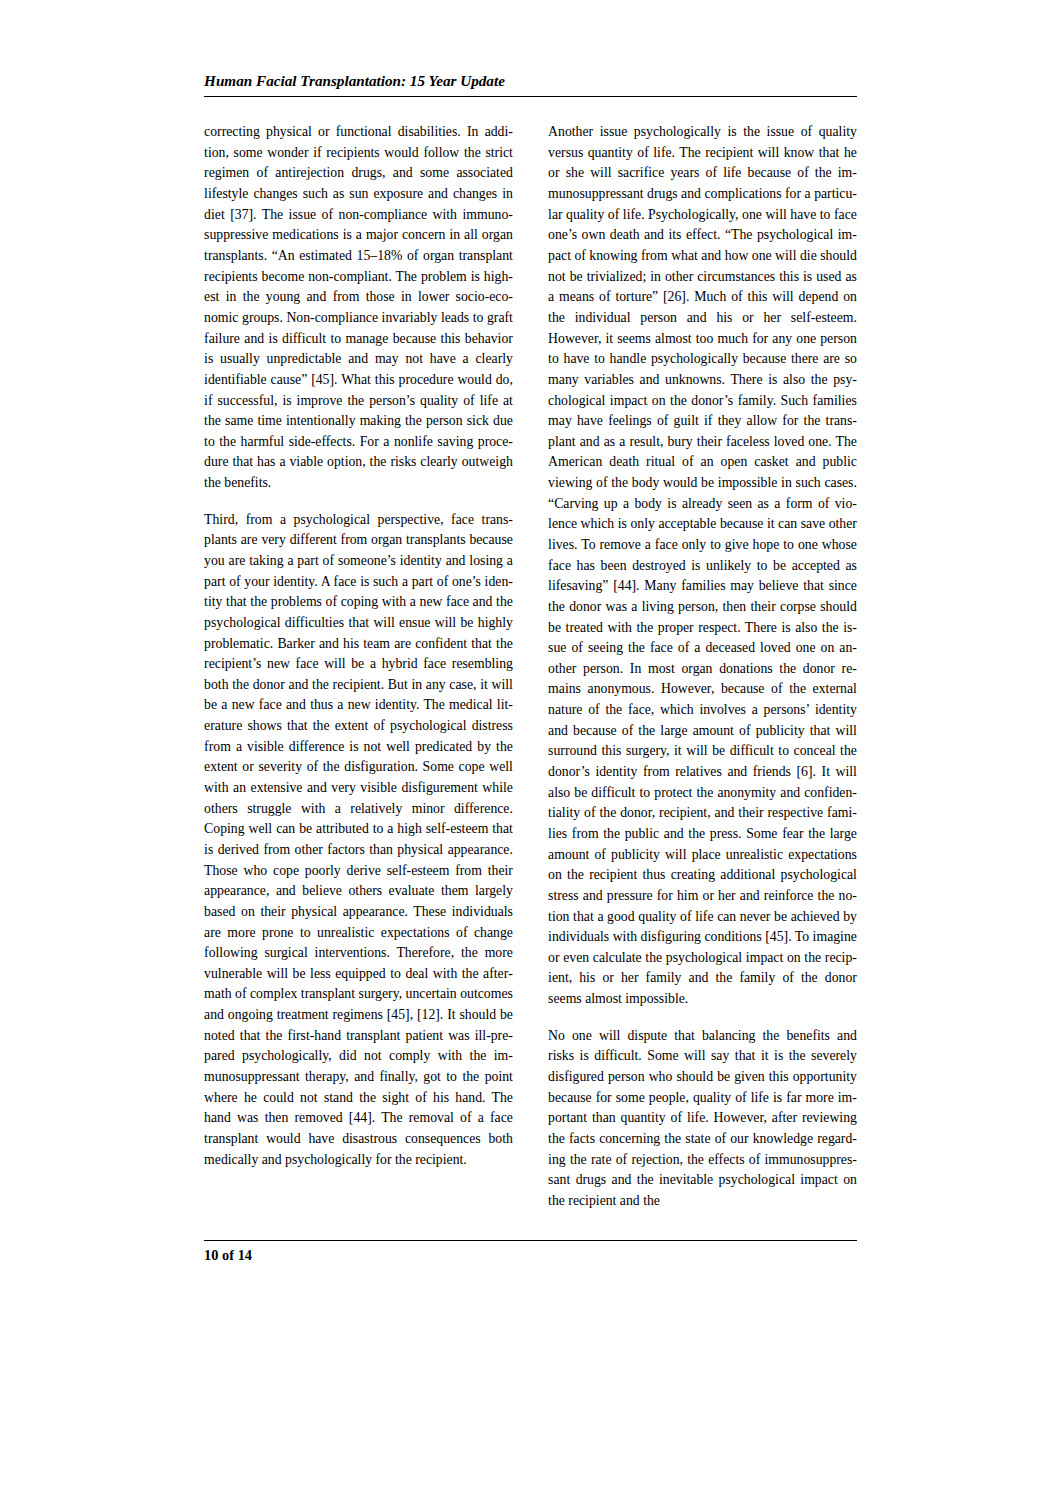Human Facial Transplantation: 15 Year Update
correcting physical or functional disabilities. In addition, some wonder if recipients would follow the strict regimen of antirejection drugs, and some associated lifestyle changes such as sun exposure and changes in diet [37]. The issue of non-compliance with immunosuppressive medications is a major concern in all organ transplants. “An estimated 15–18% of organ transplant recipients become non-compliant. The problem is highest in the young and from those in lower socio-economic groups. Non-compliance invariably leads to graft failure and is difficult to manage because this behavior is usually unpredictable and may not have a clearly identifiable cause” [45]. What this procedure would do, if successful, is improve the person’s quality of life at the same time intentionally making the person sick due to the harmful side-effects. For a nonlife saving procedure that has a viable option, the risks clearly outweigh the benefits.
Third, from a psychological perspective, face transplants are very different from organ transplants because you are taking a part of someone’s identity and losing a part of your identity. A face is such a part of one’s identity that the problems of coping with a new face and the psychological difficulties that will ensue will be highly problematic. Barker and his team are confident that the recipient’s new face will be a hybrid face resembling both the donor and the recipient. But in any case, it will be a new face and thus a new identity. The medical literature shows that the extent of psychological distress from a visible difference is not well predicated by the extent or severity of the disfiguration. Some cope well with an extensive and very visible disfigurement while others struggle with a relatively minor difference. Coping well can be attributed to a high self-esteem that is derived from other factors than physical appearance. Those who cope poorly derive self-esteem from their appearance, and believe others evaluate them largely based on their physical appearance. These individuals are more prone to unrealistic expectations of change following surgical interventions. Therefore, the more vulnerable will be less equipped to deal with the aftermath of complex transplant surgery, uncertain outcomes and ongoing treatment regimens [45], [12]. It should be noted that the first-hand transplant patient was ill-prepared psychologically, did not comply with the immunosuppressant therapy, and finally, got to the point where he could not stand the sight of his hand. The hand was then removed [44]. The removal of a face transplant would have disastrous consequences both medically and psychologically for the recipient.
Another issue psychologically is the issue of quality versus quantity of life. The recipient will know that he or she will sacrifice years of life because of the immunosuppressant drugs and complications for a particular quality of life. Psychologically, one will have to face one’s own death and its effect. “The psychological impact of knowing from what and how one will die should not be trivialized; in other circumstances this is used as a means of torture” [26]. Much of this will depend on the individual person and his or her self-esteem. However, it seems almost too much for any one person to have to handle psychologically because there are so many variables and unknowns. There is also the psychological impact on the donor’s family. Such families may have feelings of guilt if they allow for the transplant and as a result, bury their faceless loved one. The American death ritual of an open casket and public viewing of the body would be impossible in such cases. “Carving up a body is already seen as a form of violence which is only acceptable because it can save other lives. To remove a face only to give hope to one whose face has been destroyed is unlikely to be accepted as lifesaving” [44]. Many families may believe that since the donor was a living person, then their corpse should be treated with the proper respect. There is also the issue of seeing the face of a deceased loved one on another person. In most organ donations the donor remains anonymous. However, because of the external nature of the face, which involves a persons’ identity and because of the large amount of publicity that will surround this surgery, it will be difficult to conceal the donor’s identity from relatives and friends [6]. It will also be difficult to protect the anonymity and confidentiality of the donor, recipient, and their respective families from the public and the press. Some fear the large amount of publicity will place unrealistic expectations on the recipient thus creating additional psychological stress and pressure for him or her and reinforce the notion that a good quality of life can never be achieved by individuals with disfiguring conditions [45]. To imagine or even calculate the psychological impact on the recipient, his or her family and the family of the donor seems almost impossible.
No one will dispute that balancing the benefits and risks is difficult. Some will say that it is the severely disfigured person who should be given this opportunity because for some people, quality of life is far more important than quantity of life. However, after reviewing the facts concerning the state of our knowledge regarding the rate of rejection, the effects of immunosuppressant drugs and the inevitable psychological impact on the recipient and the
10 of 14